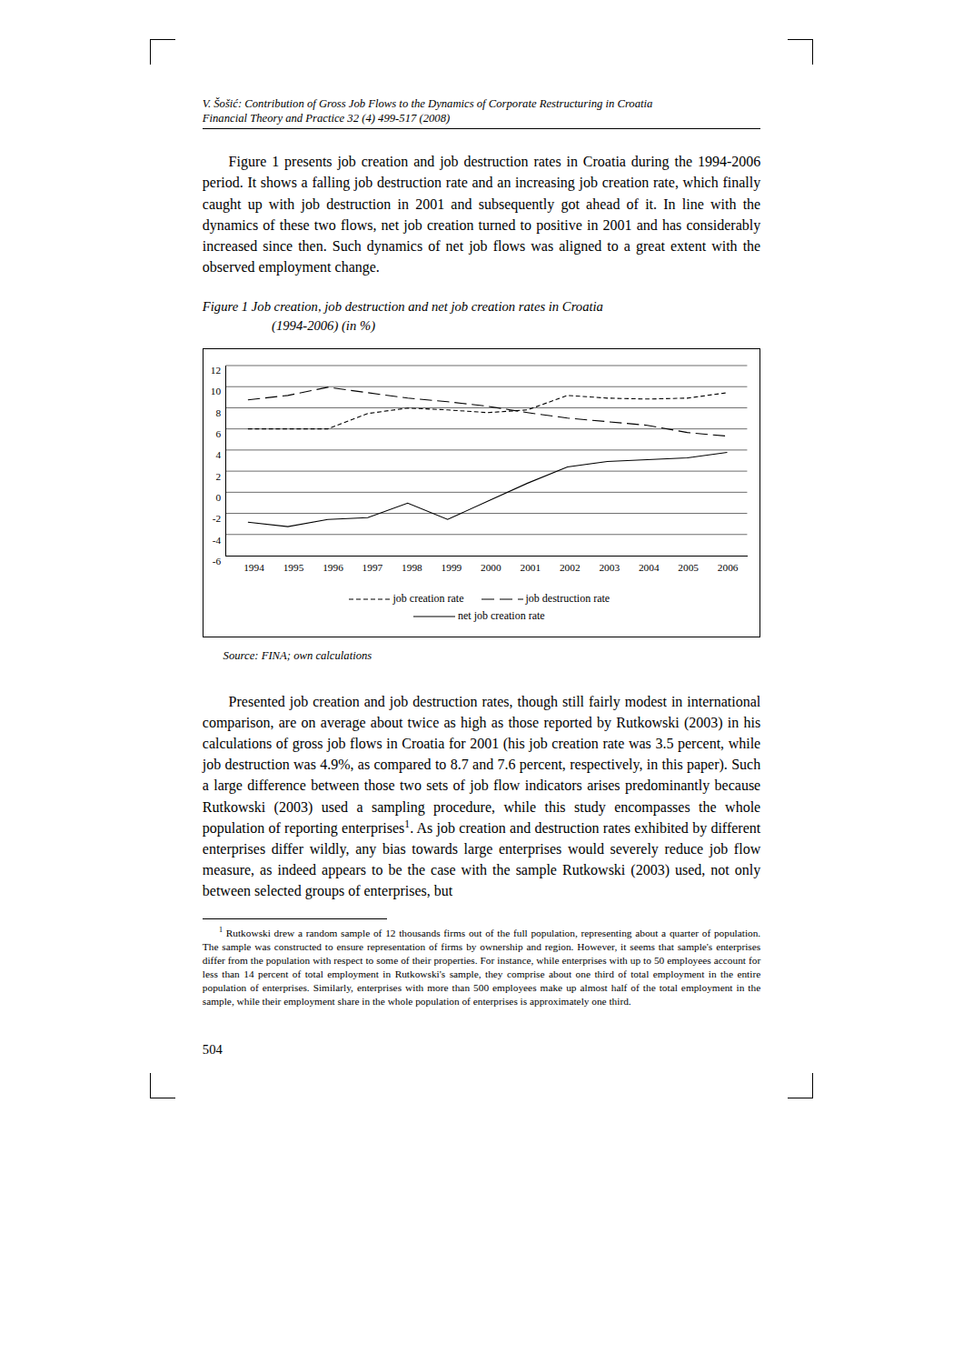V. Šošić: Contribution of Gross Job Flows to the Dynamics of Corporate Restructuring in Croatia
Financial Theory and Practice 32 (4) 499-517 (2008)
Figure 1 presents job creation and job destruction rates in Croatia during the 1994-2006 period. It shows a falling job destruction rate and an increasing job creation rate, which finally caught up with job destruction in 2001 and subsequently got ahead of it. In line with the dynamics of these two flows, net job creation turned to positive in 2001 and has considerably increased since then. Such dynamics of net job flows was aligned to a great extent with the observed employment change.
Figure 1 Job creation, job destruction and net job creation rates in Croatia (1994-2006) (in %)
12 10 8 6 4 2 0 -2 -4 -6
1994199519961997199819992000200120022003200420052006
job creation rate job destruction rate net job creation rate
Source: FINA; own calculations
Presented job creation and job destruction rates, though still fairly modest in international comparison, are on average about twice as high as those reported by Rutkowski (2003) in his calculations of gross job flows in Croatia for 2001 (his job creation rate was 3.5 percent, while job destruction was 4.9%, as compared to 8.7 and 7.6 percent, respectively, in this paper). Such a large difference between those two sets of job flow indicators arises predominantly because Rutkowski (2003) used a sampling procedure, while this study encompasses the whole population of reporting enterprises1. As job creation and destruction rates exhibited by different enterprises differ wildly, any bias towards large enterprises would severely reduce job flow measure, as indeed appears to be the case with the sample Rutkowski (2003) used, not only between selected groups of enterprises, but
1 Rutkowski drew a random sample of 12 thousands firms out of the full population, representing about a quarter of population. The sample was constructed to ensure representation of firms by ownership and region. However, it seems that sample's enterprises differ from the population with respect to some of their properties. For instance, while enterprises with up to 50 employees account for less than 14 percent of total employment in Rutkowski's sample, they comprise about one third of total employment in the entire population of enterprises. Similarly, enterprises with more than 500 employees make up almost half of the total employment in the sample, while their employment share in the whole population of enterprises is approximately one third.
504